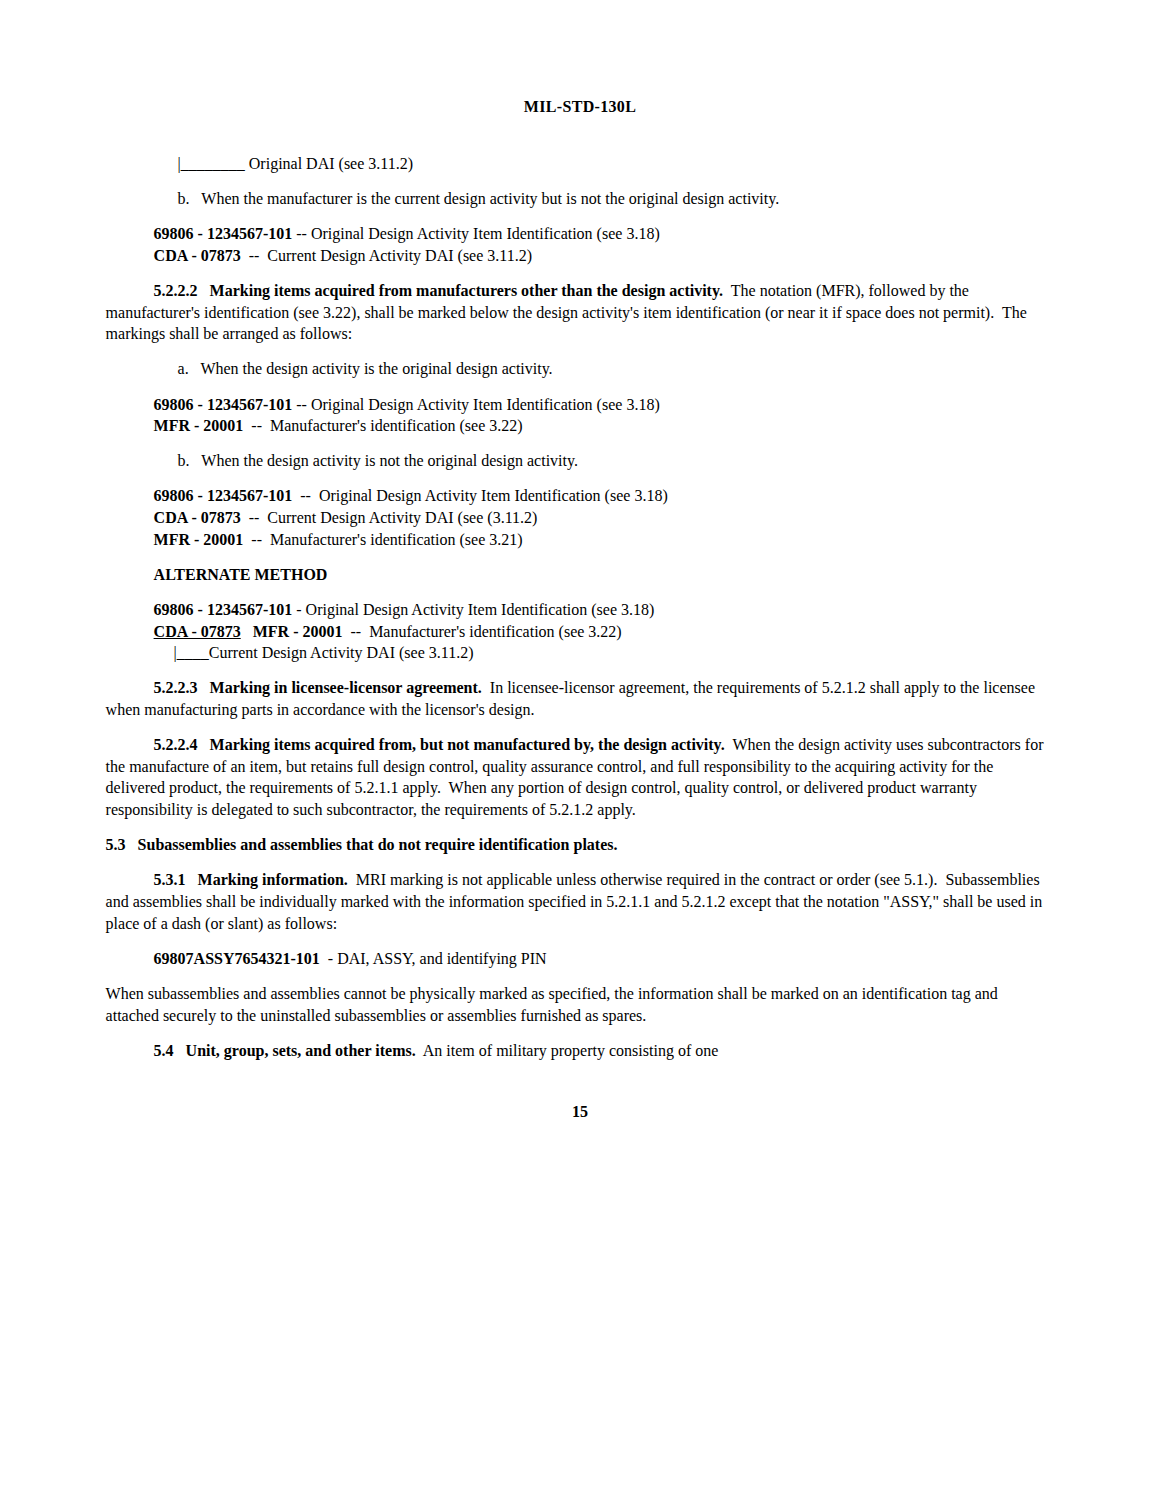MIL-STD-130L
|________ Original DAI (see 3.11.2)
b. When the manufacturer is the current design activity but is not the original design activity.
69806 - 1234567-101 -- Original Design Activity Item Identification (see 3.18)
CDA - 07873 -- Current Design Activity DAI (see 3.11.2)
5.2.2.2 Marking items acquired from manufacturers other than the design activity. The notation (MFR), followed by the manufacturer's identification (see 3.22), shall be marked below the design activity's item identification (or near it if space does not permit). The markings shall be arranged as follows:
a. When the design activity is the original design activity.
69806 - 1234567-101 -- Original Design Activity Item Identification (see 3.18)
MFR - 20001 -- Manufacturer's identification (see 3.22)
b. When the design activity is not the original design activity.
69806 - 1234567-101 -- Original Design Activity Item Identification (see 3.18)
CDA - 07873 -- Current Design Activity DAI (see (3.11.2)
MFR - 20001 -- Manufacturer's identification (see 3.21)
ALTERNATE METHOD
69806 - 1234567-101 - Original Design Activity Item Identification (see 3.18)
CDA - 07873 MFR - 20001 -- Manufacturer's identification (see 3.22)
|____Current Design Activity DAI (see 3.11.2)
5.2.2.3 Marking in licensee-licensor agreement. In licensee-licensor agreement, the requirements of 5.2.1.2 shall apply to the licensee when manufacturing parts in accordance with the licensor's design.
5.2.2.4 Marking items acquired from, but not manufactured by, the design activity. When the design activity uses subcontractors for the manufacture of an item, but retains full design control, quality assurance control, and full responsibility to the acquiring activity for the delivered product, the requirements of 5.2.1.1 apply. When any portion of design control, quality control, or delivered product warranty responsibility is delegated to such subcontractor, the requirements of 5.2.1.2 apply.
5.3 Subassemblies and assemblies that do not require identification plates.
5.3.1 Marking information. MRI marking is not applicable unless otherwise required in the contract or order (see 5.1.). Subassemblies and assemblies shall be individually marked with the information specified in 5.2.1.1 and 5.2.1.2 except that the notation "ASSY," shall be used in place of a dash (or slant) as follows:
69807ASSY7654321-101 - DAI, ASSY, and identifying PIN
When subassemblies and assemblies cannot be physically marked as specified, the information shall be marked on an identification tag and attached securely to the uninstalled subassemblies or assemblies furnished as spares.
5.4 Unit, group, sets, and other items. An item of military property consisting of one
15